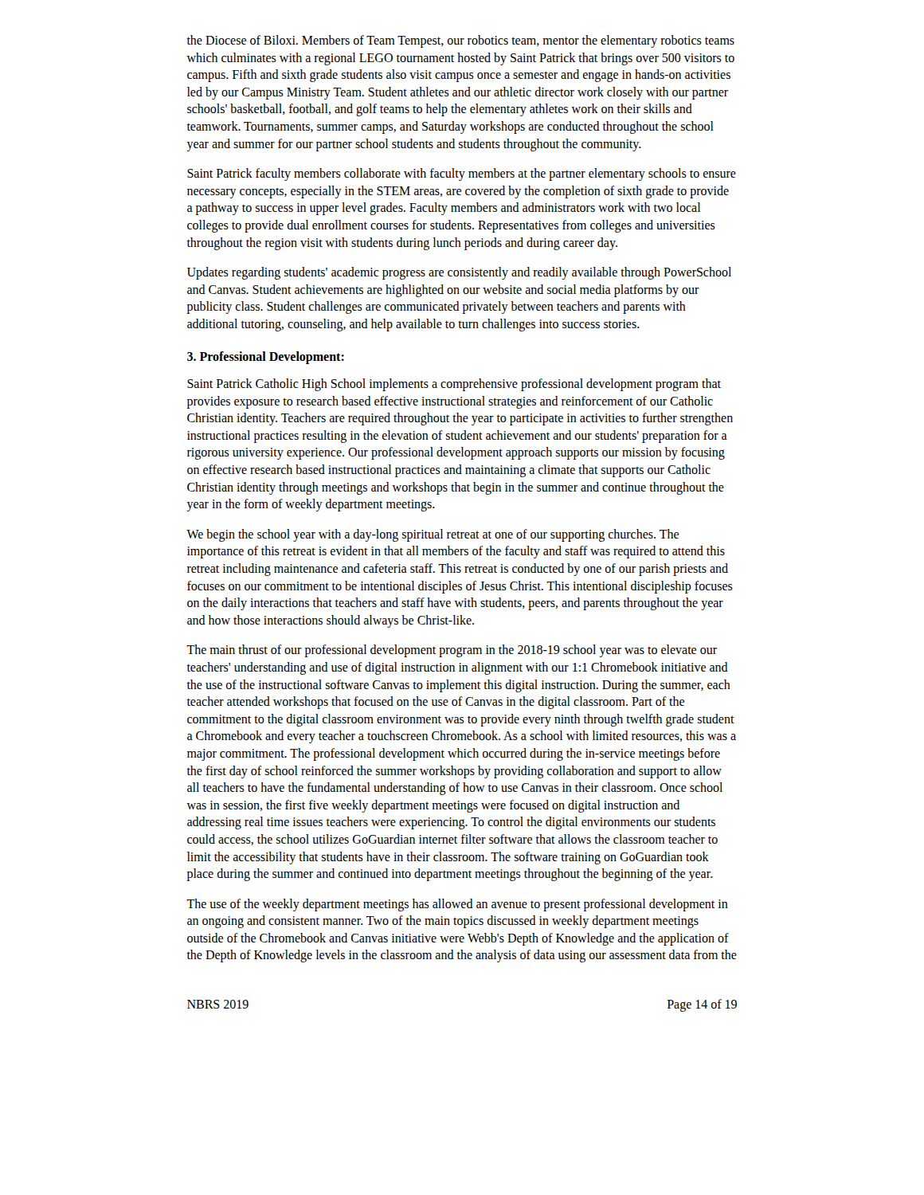the Diocese of Biloxi. Members of Team Tempest, our robotics team, mentor the elementary robotics teams which culminates with a regional LEGO tournament hosted by Saint Patrick that brings over 500 visitors to campus. Fifth and sixth grade students also visit campus once a semester and engage in hands-on activities led by our Campus Ministry Team. Student athletes and our athletic director work closely with our partner schools' basketball, football, and golf teams to help the elementary athletes work on their skills and teamwork. Tournaments, summer camps, and Saturday workshops are conducted throughout the school year and summer for our partner school students and students throughout the community.
Saint Patrick faculty members collaborate with faculty members at the partner elementary schools to ensure necessary concepts, especially in the STEM areas, are covered by the completion of sixth grade to provide a pathway to success in upper level grades. Faculty members and administrators work with two local colleges to provide dual enrollment courses for students. Representatives from colleges and universities throughout the region visit with students during lunch periods and during career day.
Updates regarding students' academic progress are consistently and readily available through PowerSchool and Canvas. Student achievements are highlighted on our website and social media platforms by our publicity class. Student challenges are communicated privately between teachers and parents with additional tutoring, counseling, and help available to turn challenges into success stories.
3. Professional Development:
Saint Patrick Catholic High School implements a comprehensive professional development program that provides exposure to research based effective instructional strategies and reinforcement of our Catholic Christian identity. Teachers are required throughout the year to participate in activities to further strengthen instructional practices resulting in the elevation of student achievement and our students' preparation for a rigorous university experience. Our professional development approach supports our mission by focusing on effective research based instructional practices and maintaining a climate that supports our Catholic Christian identity through meetings and workshops that begin in the summer and continue throughout the year in the form of weekly department meetings.
We begin the school year with a day-long spiritual retreat at one of our supporting churches. The importance of this retreat is evident in that all members of the faculty and staff was required to attend this retreat including maintenance and cafeteria staff. This retreat is conducted by one of our parish priests and focuses on our commitment to be intentional disciples of Jesus Christ. This intentional discipleship focuses on the daily interactions that teachers and staff have with students, peers, and parents throughout the year and how those interactions should always be Christ-like.
The main thrust of our professional development program in the 2018-19 school year was to elevate our teachers' understanding and use of digital instruction in alignment with our 1:1 Chromebook initiative and the use of the instructional software Canvas to implement this digital instruction. During the summer, each teacher attended workshops that focused on the use of Canvas in the digital classroom. Part of the commitment to the digital classroom environment was to provide every ninth through twelfth grade student a Chromebook and every teacher a touchscreen Chromebook. As a school with limited resources, this was a major commitment. The professional development which occurred during the in-service meetings before the first day of school reinforced the summer workshops by providing collaboration and support to allow all teachers to have the fundamental understanding of how to use Canvas in their classroom. Once school was in session, the first five weekly department meetings were focused on digital instruction and addressing real time issues teachers were experiencing. To control the digital environments our students could access, the school utilizes GoGuardian internet filter software that allows the classroom teacher to limit the accessibility that students have in their classroom. The software training on GoGuardian took place during the summer and continued into department meetings throughout the beginning of the year.
The use of the weekly department meetings has allowed an avenue to present professional development in an ongoing and consistent manner. Two of the main topics discussed in weekly department meetings outside of the Chromebook and Canvas initiative were Webb's Depth of Knowledge and the application of the Depth of Knowledge levels in the classroom and the analysis of data using our assessment data from the
NBRS 2019 Page 14 of 19